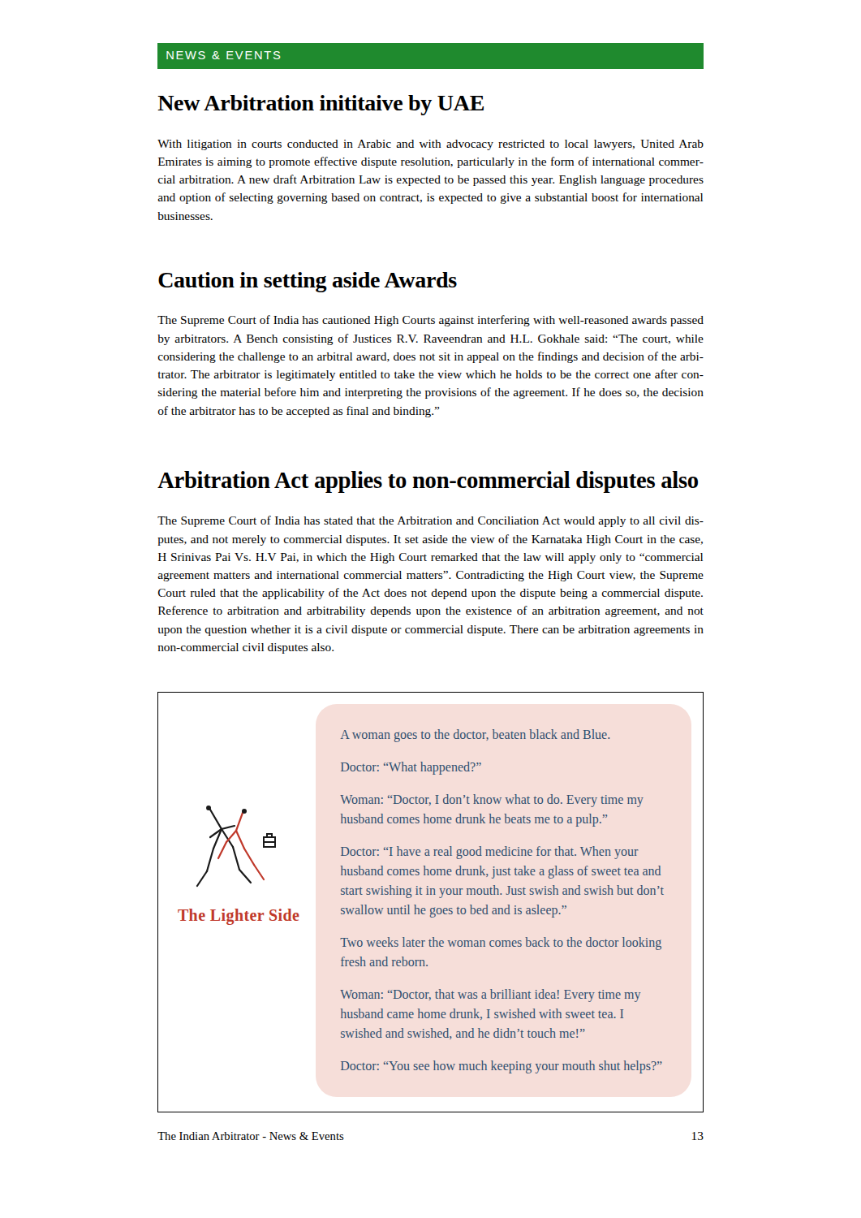NEWS & EVENTS
New Arbitration inititaive by UAE
With litigation in courts conducted in Arabic and with advocacy restricted to local lawyers, United Arab Emirates is aiming to promote effective dispute resolution, particularly in the form of international commercial arbitration. A new draft Arbitration Law is expected to be passed this year. English language procedures and option of selecting governing based on contract, is expected to give a substantial boost for international businesses.
Caution in setting aside Awards
The Supreme Court of India has cautioned High Courts against interfering with well-reasoned awards passed by arbitrators. A Bench consisting of Justices R.V. Raveendran and H.L. Gokhale said: “The court, while considering the challenge to an arbitral award, does not sit in appeal on the findings and decision of the arbitrator. The arbitrator is legitimately entitled to take the view which he holds to be the correct one after considering the material before him and interpreting the provisions of the agreement. If he does so, the decision of the arbitrator has to be accepted as final and binding.”
Arbitration Act applies to non-commercial disputes also
The Supreme Court of India has stated that the Arbitration and Conciliation Act would apply to all civil disputes, and not merely to commercial disputes. It set aside the view of the Karnataka High Court in the case, H Srinivas Pai Vs. H.V Pai, in which the High Court remarked that the law will apply only to “commercial agreement matters and international commercial matters”. Contradicting the High Court view, the Supreme Court ruled that the applicability of the Act does not depend upon the dispute being a commercial dispute. Reference to arbitration and arbitrability depends upon the existence of an arbitration agreement, and not upon the question whether it is a civil dispute or commercial dispute. There can be arbitration agreements in non-commercial civil disputes also.
The Lighter Side
A woman goes to the doctor, beaten black and Blue.
Doctor: “What happened?”
Woman: “Doctor, I don’t know what to do. Every time my husband comes home drunk he beats me to a pulp.”
Doctor: “I have a real good medicine for that. When your husband comes home drunk, just take a glass of sweet tea and start swishing it in your mouth. Just swish and swish but don’t swallow until he goes to bed and is asleep.”
Two weeks later the woman comes back to the doctor looking fresh and reborn.
Woman: “Doctor, that was a brilliant idea! Every time my husband came home drunk, I swished with sweet tea. I swished and swished, and he didn’t touch me!”
Doctor: “You see how much keeping your mouth shut helps?”
The Indian Arbitrator - News & Events
13